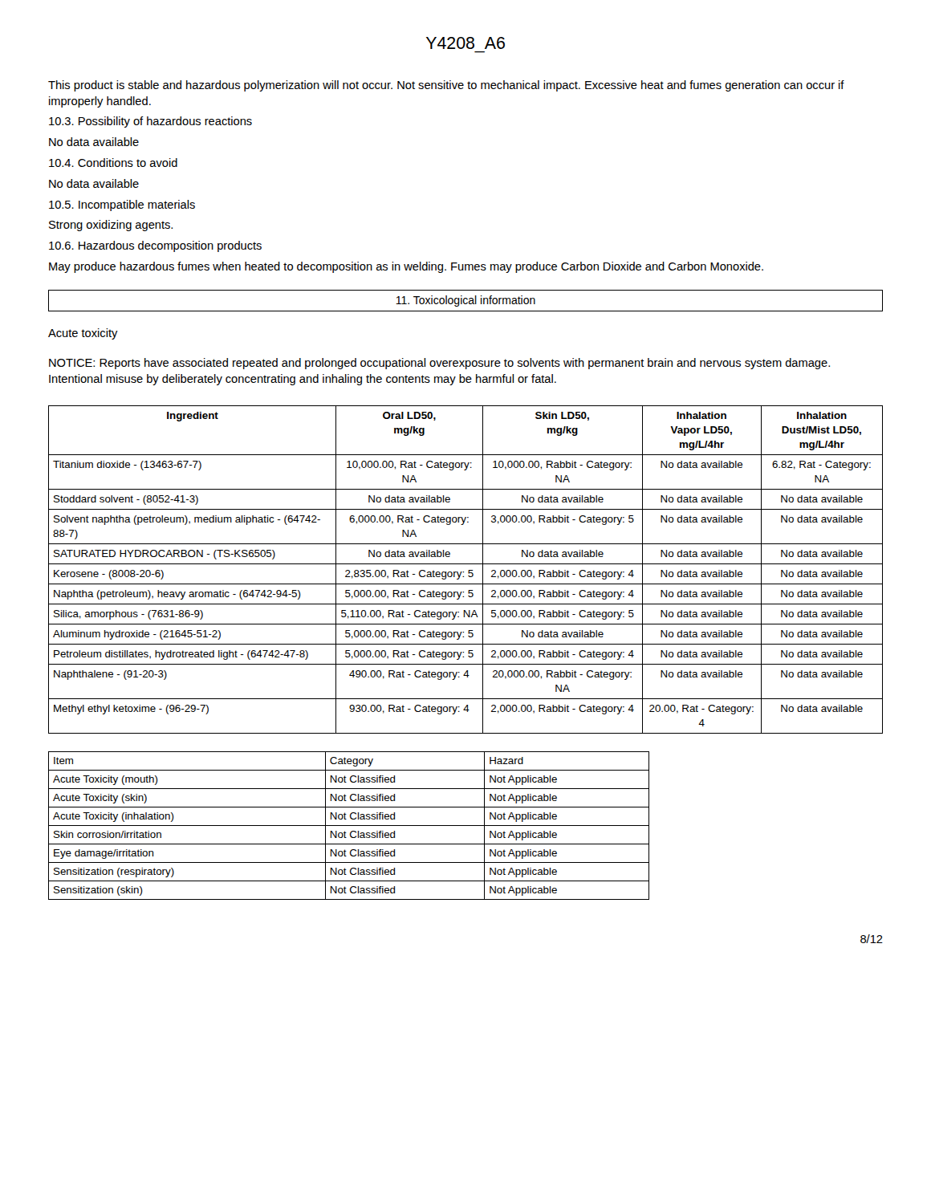Y4208_A6
This product is stable and hazardous polymerization will not occur. Not sensitive to mechanical impact. Excessive heat and fumes generation can occur if improperly handled.
10.3. Possibility of hazardous reactions
No data available
10.4. Conditions to avoid
No data available
10.5. Incompatible materials
Strong oxidizing agents.
10.6. Hazardous decomposition products
May produce hazardous fumes when heated to decomposition as in welding. Fumes may produce Carbon Dioxide and Carbon Monoxide.
11. Toxicological information
Acute toxicity
NOTICE: Reports have associated repeated and prolonged occupational overexposure to solvents with permanent brain and nervous system damage. Intentional misuse by deliberately concentrating and inhaling the contents may be harmful or fatal.
| Ingredient | Oral LD50, mg/kg | Skin LD50, mg/kg | Inhalation Vapor LD50, mg/L/4hr | Inhalation Dust/Mist LD50, mg/L/4hr |
| --- | --- | --- | --- | --- |
| Titanium dioxide - (13463-67-7) | 10,000.00, Rat - Category: NA | 10,000.00, Rabbit - Category: NA | No data available | 6.82, Rat - Category: NA |
| Stoddard solvent - (8052-41-3) | No data available | No data available | No data available | No data available |
| Solvent naphtha (petroleum), medium aliphatic - (64742-88-7) | 6,000.00, Rat - Category: NA | 3,000.00, Rabbit - Category: 5 | No data available | No data available |
| SATURATED HYDROCARBON - (TS-KS6505) | No data available | No data available | No data available | No data available |
| Kerosene - (8008-20-6) | 2,835.00, Rat - Category: 5 | 2,000.00, Rabbit - Category: 4 | No data available | No data available |
| Naphtha (petroleum), heavy aromatic - (64742-94-5) | 5,000.00, Rat - Category: 5 | 2,000.00, Rabbit - Category: 4 | No data available | No data available |
| Silica, amorphous - (7631-86-9) | 5,110.00, Rat - Category: NA | 5,000.00, Rabbit - Category: 5 | No data available | No data available |
| Aluminum hydroxide - (21645-51-2) | 5,000.00, Rat - Category: 5 | No data available | No data available | No data available |
| Petroleum distillates, hydrotreated light - (64742-47-8) | 5,000.00, Rat - Category: 5 | 2,000.00, Rabbit - Category: 4 | No data available | No data available |
| Naphthalene - (91-20-3) | 490.00, Rat - Category: 4 | 20,000.00, Rabbit - Category: NA | No data available | No data available |
| Methyl ethyl ketoxime - (96-29-7) | 930.00, Rat - Category: 4 | 2,000.00, Rabbit - Category: 4 | 20.00, Rat - Category: 4 | No data available |
| Item | Category | Hazard |
| Acute Toxicity (mouth) | Not Classified | Not Applicable |
| Acute Toxicity (skin) | Not Classified | Not Applicable |
| Acute Toxicity (inhalation) | Not Classified | Not Applicable |
| Skin corrosion/irritation | Not Classified | Not Applicable |
| Eye damage/irritation | Not Classified | Not Applicable |
| Sensitization (respiratory) | Not Classified | Not Applicable |
| Sensitization (skin) | Not Classified | Not Applicable |
8/12